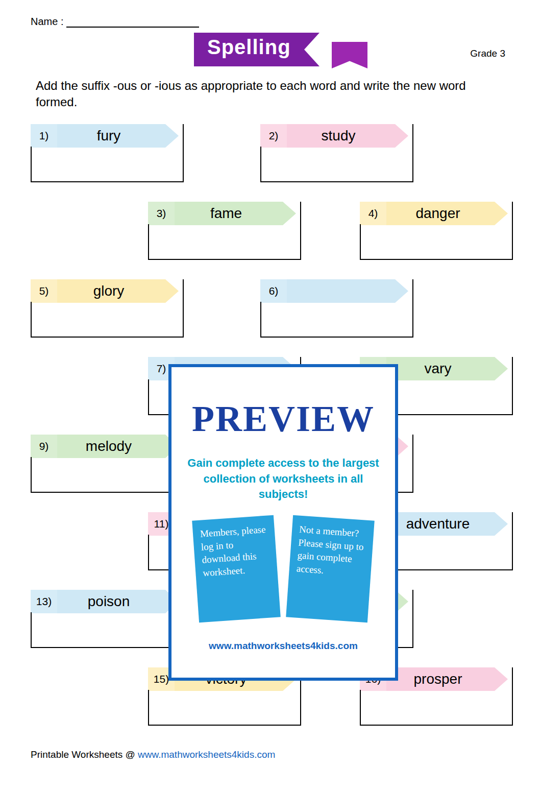Name :
Spelling
Grade 3
Add the suffix -ous or -ious as appropriate to each word and write the new word formed.
1)
fury
2)
study
3)
fame
4)
danger
5)
glory
6)
7)
8)
vary
9)
melody
10)
11)
12)
adventure
13)
poison
14)
mystery
15)
victory
16)
prosper
PREVIEW
Gain complete access to the largest collection of worksheets in all subjects!
Members, please log in to download this worksheet.
Not a member? Please sign up to gain complete access.
www.mathworksheets4kids.com
Printable Worksheets @ www.mathworksheets4kids.com